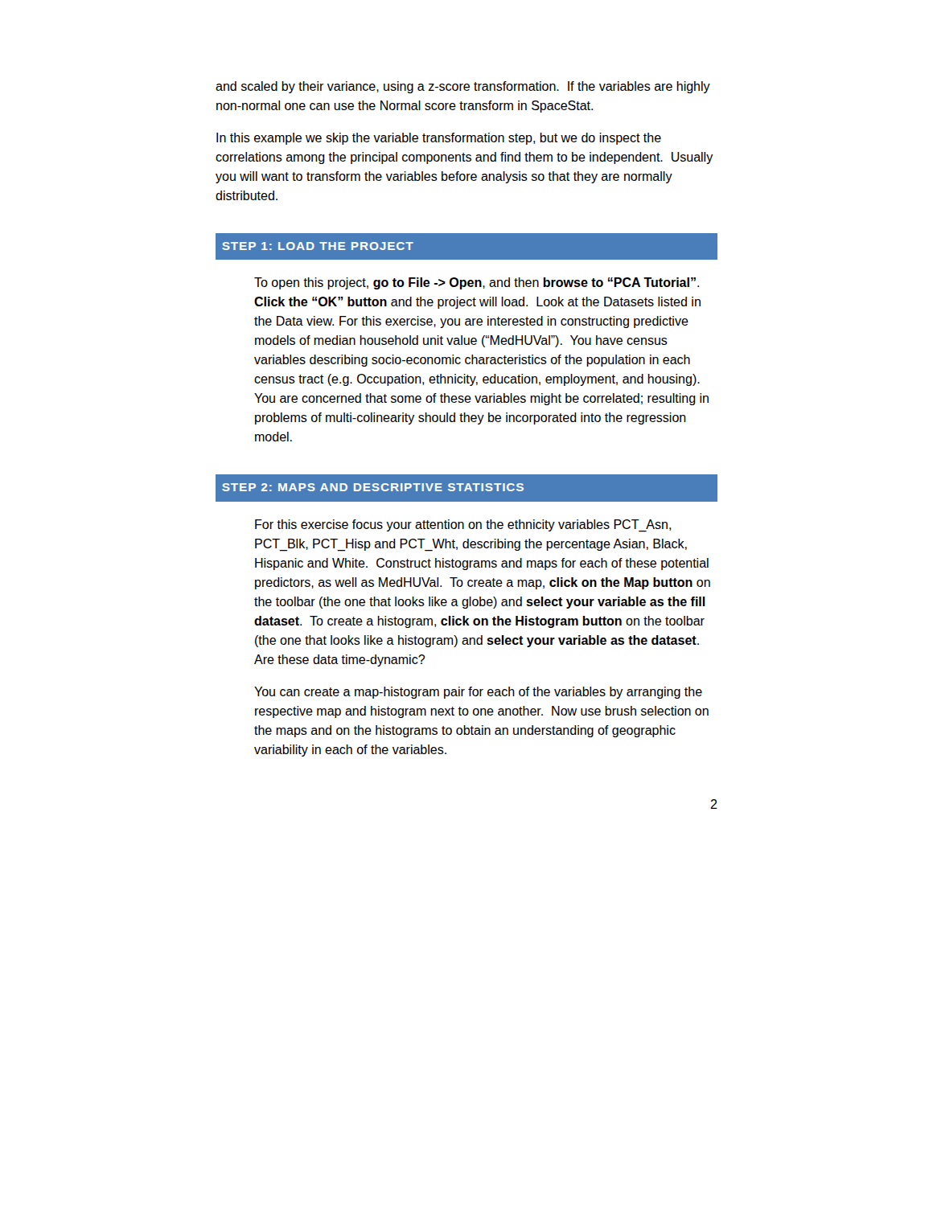and scaled by their variance, using a z-score transformation. If the variables are highly non-normal one can use the Normal score transform in SpaceStat.
In this example we skip the variable transformation step, but we do inspect the correlations among the principal components and find them to be independent. Usually you will want to transform the variables before analysis so that they are normally distributed.
STEP 1: LOAD THE PROJECT
To open this project, go to File -> Open, and then browse to “PCA Tutorial”. Click the “OK” button and the project will load. Look at the Datasets listed in the Data view. For this exercise, you are interested in constructing predictive models of median household unit value (“MedHUVal”). You have census variables describing socio-economic characteristics of the population in each census tract (e.g. Occupation, ethnicity, education, employment, and housing). You are concerned that some of these variables might be correlated; resulting in problems of multi-colinearity should they be incorporated into the regression model.
STEP 2: MAPS AND DESCRIPTIVE STATISTICS
For this exercise focus your attention on the ethnicity variables PCT_Asn, PCT_Blk, PCT_Hisp and PCT_Wht, describing the percentage Asian, Black, Hispanic and White. Construct histograms and maps for each of these potential predictors, as well as MedHUVal. To create a map, click on the Map button on the toolbar (the one that looks like a globe) and select your variable as the fill dataset. To create a histogram, click on the Histogram button on the toolbar (the one that looks like a histogram) and select your variable as the dataset. Are these data time-dynamic?
You can create a map-histogram pair for each of the variables by arranging the respective map and histogram next to one another. Now use brush selection on the maps and on the histograms to obtain an understanding of geographic variability in each of the variables.
2